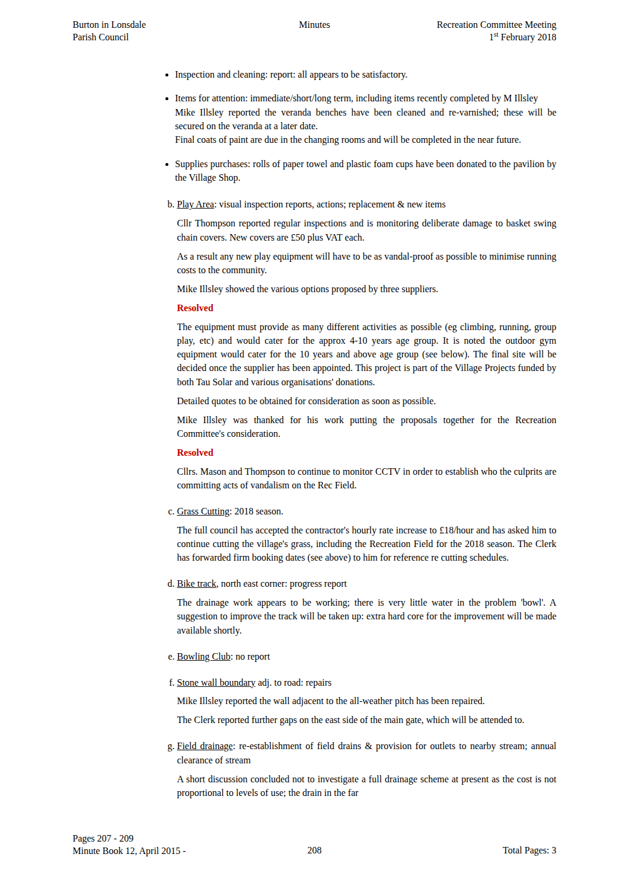Burton in Lonsdale
Parish Council
Minutes
Recreation Committee Meeting
1st February 2018
Inspection and cleaning: report: all appears to be satisfactory.
Items for attention: immediate/short/long term, including items recently completed by M Illsley
Mike Illsley reported the veranda benches have been cleaned and re-varnished; these will be secured on the veranda at a later date.
Final coats of paint are due in the changing rooms and will be completed in the near future.
Supplies purchases: rolls of paper towel and plastic foam cups have been donated to the pavilion by the Village Shop.
Play Area: visual inspection reports, actions; replacement & new items
Cllr Thompson reported regular inspections and is monitoring deliberate damage to basket swing chain covers. New covers are £50 plus VAT each.
As a result any new play equipment will have to be as vandal-proof as possible to minimise running costs to the community.
Mike Illsley showed the various options proposed by three suppliers.
Resolved
The equipment must provide as many different activities as possible (eg climbing, running, group play, etc) and would cater for the approx 4-10 years age group. It is noted the outdoor gym equipment would cater for the 10 years and above age group (see below). The final site will be decided once the supplier has been appointed. This project is part of the Village Projects funded by both Tau Solar and various organisations' donations.
Detailed quotes to be obtained for consideration as soon as possible.
Mike Illsley was thanked for his work putting the proposals together for the Recreation Committee's consideration.
Resolved
Cllrs. Mason and Thompson to continue to monitor CCTV in order to establish who the culprits are committing acts of vandalism on the Rec Field.
Grass Cutting: 2018 season.
The full council has accepted the contractor's hourly rate increase to £18/hour and has asked him to continue cutting the village's grass, including the Recreation Field for the 2018 season. The Clerk has forwarded firm booking dates (see above) to him for reference re cutting schedules.
Bike track, north east corner: progress report
The drainage work appears to be working; there is very little water in the problem 'bowl'. A suggestion to improve the track will be taken up: extra hard core for the improvement will be made available shortly.
Bowling Club: no report
Stone wall boundary adj. to road: repairs
Mike Illsley reported the wall adjacent to the all-weather pitch has been repaired.
The Clerk reported further gaps on the east side of the main gate, which will be attended to.
Field drainage: re-establishment of field drains & provision for outlets to nearby stream; annual clearance of stream
A short discussion concluded not to investigate a full drainage scheme at present as the cost is not proportional to levels of use; the drain in the far
Pages 207 - 209
Minute Book 12, April 2015 -
208
Total Pages: 3